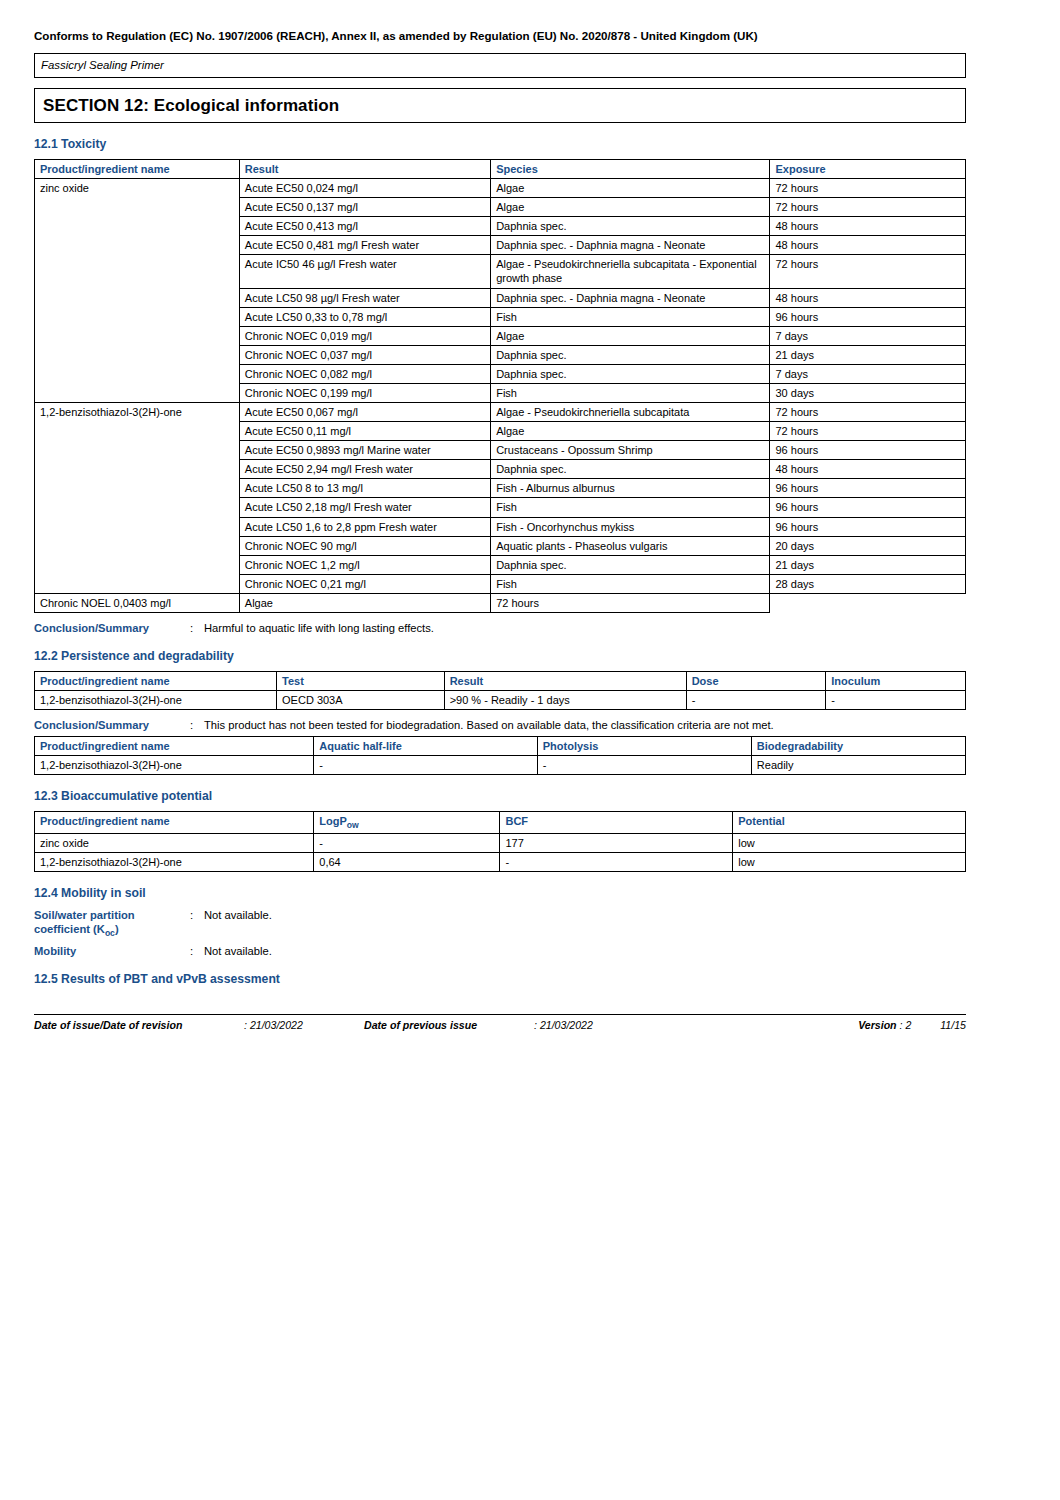Conforms to Regulation (EC) No. 1907/2006 (REACH), Annex II, as amended by Regulation (EU) No. 2020/878 - United Kingdom (UK)
Fassicryl Sealing Primer
SECTION 12: Ecological information
12.1 Toxicity
| Product/ingredient name | Result | Species | Exposure |
| --- | --- | --- | --- |
| zinc oxide | Acute EC50 0,024 mg/l | Algae | 72 hours |
| Acute EC50 0,137 mg/l | Algae | 72 hours |
| Acute EC50 0,413 mg/l | Daphnia spec. | 48 hours |
| Acute EC50 0,481 mg/l Fresh water | Daphnia spec. - Daphnia magna - Neonate | 48 hours |
| Acute IC50 46 µg/l Fresh water | Algae - Pseudokirchneriella subcapitata - Exponential growth phase | 72 hours |
| Acute LC50 98 µg/l Fresh water | Daphnia spec. - Daphnia magna - Neonate | 48 hours |
| Acute LC50 0,33 to 0,78 mg/l | Fish | 96 hours |
| Chronic NOEC 0,019 mg/l | Algae | 7 days |
| Chronic NOEC 0,037 mg/l | Daphnia spec. | 21 days |
| Chronic NOEC 0,082 mg/l | Daphnia spec. | 7 days |
| Chronic NOEC 0,199 mg/l | Fish | 30 days |
| 1,2-benzisothiazol-3(2H)-one | Acute EC50 0,067 mg/l | Algae - Pseudokirchneriella subcapitata | 72 hours |
| Acute EC50 0,11 mg/l | Algae | 72 hours |
| Acute EC50 0,9893 mg/l Marine water | Crustaceans - Opossum Shrimp | 96 hours |
| Acute EC50 2,94 mg/l Fresh water | Daphnia spec. | 48 hours |
| Acute LC50 8 to 13 mg/l | Fish - Alburnus alburnus | 96 hours |
| Acute LC50 2,18 mg/l Fresh water | Fish | 96 hours |
| Acute LC50 1,6 to 2,8 ppm Fresh water | Fish - Oncorhynchus mykiss | 96 hours |
| Chronic NOEC 90 mg/l | Aquatic plants - Phaseolus vulgaris | 20 days |
| Chronic NOEC 1,2 mg/l | Daphnia spec. | 21 days |
| Chronic NOEC 0,21 mg/l | Fish | 28 days |
| Chronic NOEL 0,0403 mg/l | Algae | 72 hours |
Conclusion/Summary : Harmful to aquatic life with long lasting effects.
12.2 Persistence and degradability
| Product/ingredient name | Test | Result | Dose | Inoculum |
| --- | --- | --- | --- | --- |
| 1,2-benzisothiazol-3(2H)-one | OECD 303A | >90 % - Readily - 1 days | - | - |
Conclusion/Summary : This product has not been tested for biodegradation. Based on available data, the classification criteria are not met.
| Product/ingredient name | Aquatic half-life | Photolysis | Biodegradability |
| --- | --- | --- | --- |
| 1,2-benzisothiazol-3(2H)-one | - | - | Readily |
12.3 Bioaccumulative potential
| Product/ingredient name | LogP ow | BCF | Potential |
| --- | --- | --- | --- |
| zinc oxide | - | 177 | low |
| 1,2-benzisothiazol-3(2H)-one | 0,64 | - | low |
12.4 Mobility in soil
Soil/water partition coefficient (Koc) : Not available.
Mobility : Not available.
12.5 Results of PBT and vPvB assessment
Date of issue/Date of revision : 21/03/2022 Date of previous issue : 21/03/2022 Version : 2 11/15